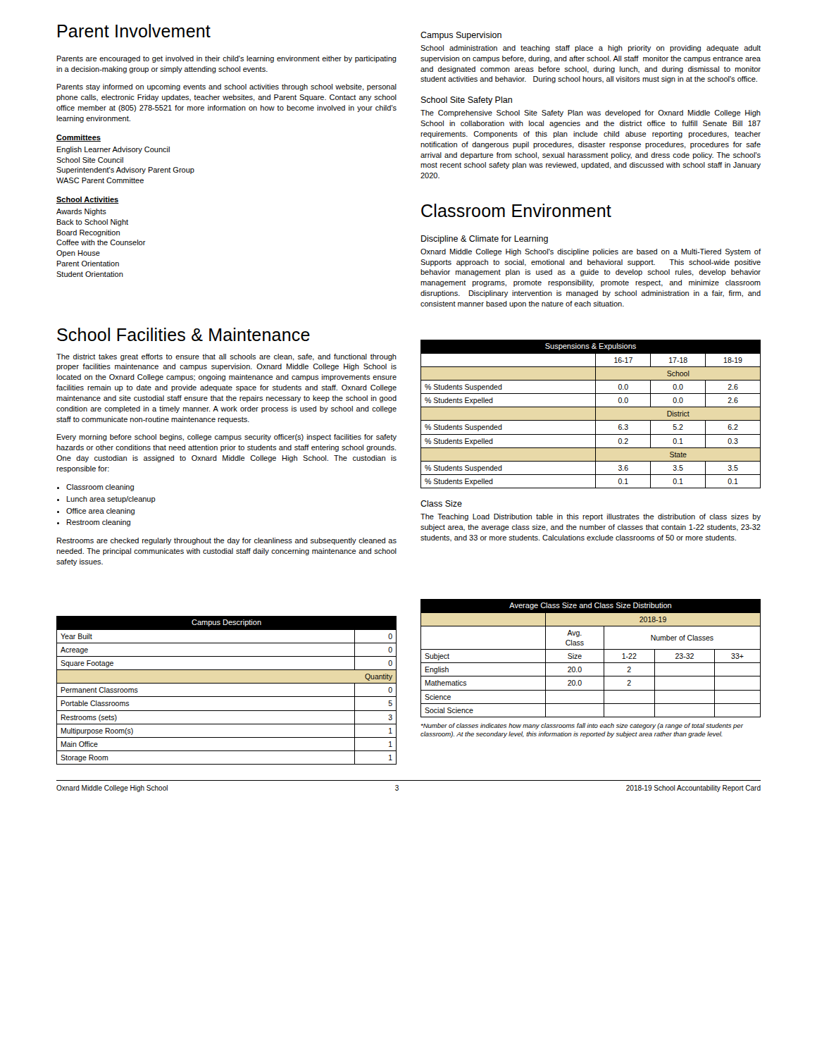Parent Involvement
Parents are encouraged to get involved in their child's learning environment either by participating in a decision-making group or simply attending school events.
Parents stay informed on upcoming events and school activities through school website, personal phone calls, electronic Friday updates, teacher websites, and Parent Square. Contact any school office member at (805) 278-5521 for more information on how to become involved in your child's learning environment.
Committees
English Learner Advisory Council
School Site Council
Superintendent's Advisory Parent Group
WASC Parent Committee
School Activities
Awards Nights
Back to School Night
Board Recognition
Coffee with the Counselor
Open House
Parent Orientation
Student Orientation
School Facilities & Maintenance
The district takes great efforts to ensure that all schools are clean, safe, and functional through proper facilities maintenance and campus supervision. Oxnard Middle College High School is located on the Oxnard College campus; ongoing maintenance and campus improvements ensure facilities remain up to date and provide adequate space for students and staff. Oxnard College maintenance and site custodial staff ensure that the repairs necessary to keep the school in good condition are completed in a timely manner. A work order process is used by school and college staff to communicate non-routine maintenance requests.
Every morning before school begins, college campus security officer(s) inspect facilities for safety hazards or other conditions that need attention prior to students and staff entering school grounds. One day custodian is assigned to Oxnard Middle College High School. The custodian is responsible for:
Classroom cleaning
Lunch area setup/cleanup
Office area cleaning
Restroom cleaning
Restrooms are checked regularly throughout the day for cleanliness and subsequently cleaned as needed. The principal communicates with custodial staff daily concerning maintenance and school safety issues.
Campus Description
| Year Built | 0 |
| Acreage | 0 |
| Square Footage | 0 |
| Quantity |
| Permanent Classrooms | 0 |
| Portable Classrooms | 5 |
| Restrooms (sets) | 3 |
| Multipurpose Room(s) | 1 |
| Main Office | 1 |
| Storage Room | 1 |
Campus Supervision
School administration and teaching staff place a high priority on providing adequate adult supervision on campus before, during, and after school. All staff monitor the campus entrance area and designated common areas before school, during lunch, and during dismissal to monitor student activities and behavior. During school hours, all visitors must sign in at the school's office.
School Site Safety Plan
The Comprehensive School Site Safety Plan was developed for Oxnard Middle College High School in collaboration with local agencies and the district office to fulfill Senate Bill 187 requirements. Components of this plan include child abuse reporting procedures, teacher notification of dangerous pupil procedures, disaster response procedures, procedures for safe arrival and departure from school, sexual harassment policy, and dress code policy. The school's most recent school safety plan was reviewed, updated, and discussed with school staff in January 2020.
Classroom Environment
Discipline & Climate for Learning
Oxnard Middle College High School's discipline policies are based on a Multi-Tiered System of Supports approach to social, emotional and behavioral support. This school-wide positive behavior management plan is used as a guide to develop school rules, develop behavior management programs, promote responsibility, promote respect, and minimize classroom disruptions. Disciplinary intervention is managed by school administration in a fair, firm, and consistent manner based upon the nature of each situation.
Suspensions & Expulsions
| | 16-17 | 17-18 | 18-19 |
| --- | --- | --- | --- |
| | School |
| % Students Suspended | 0.0 | 0.0 | 2.6 |
| % Students Expelled | 0.0 | 0.0 | 2.6 |
| | District |
| % Students Suspended | 6.3 | 5.2 | 6.2 |
| % Students Expelled | 0.2 | 0.1 | 0.3 |
| | State |
| % Students Suspended | 3.6 | 3.5 | 3.5 |
| % Students Expelled | 0.1 | 0.1 | 0.1 |
Class Size
The Teaching Load Distribution table in this report illustrates the distribution of class sizes by subject area, the average class size, and the number of classes that contain 1-22 students, 23-32 students, and 33 or more students. Calculations exclude classrooms of 50 or more students.
Average Class Size and Class Size Distribution
| | 2018-19 |
| --- | --- |
| | Avg. Class | Number of Classes |
| Subject | Size | 1-22 | 23-32 | 33+ |
| English | 20.0 | 2 | | |
| Mathematics | 20.0 | 2 | | |
| Science | | | | |
| Social Science | | | | |
*Number of classes indicates how many classrooms fall into each size category (a range of total students per classroom). At the secondary level, this information is reported by subject area rather than grade level.
Oxnard Middle College High School
3
2018-19 School Accountability Report Card